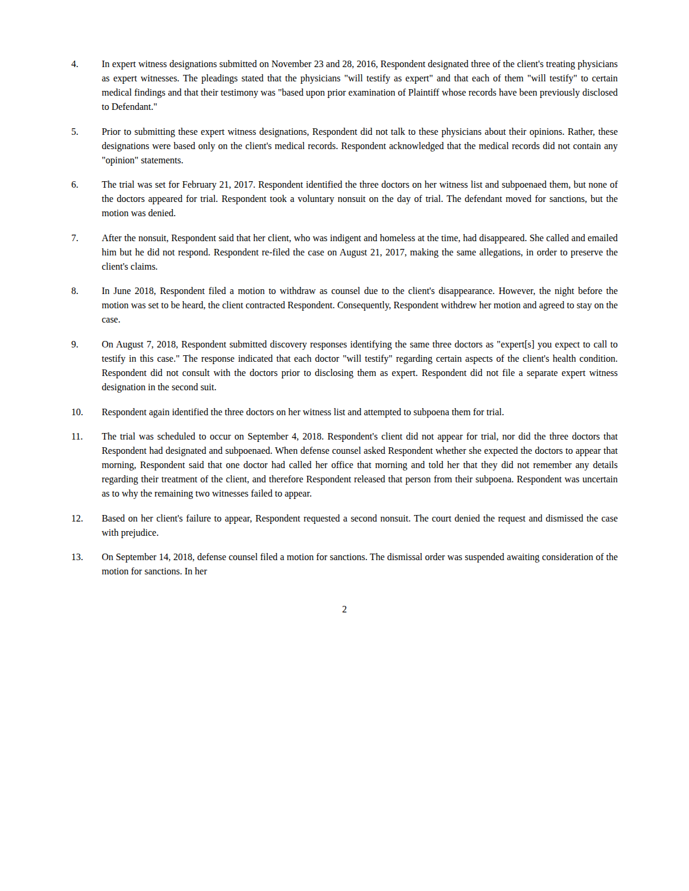4. In expert witness designations submitted on November 23 and 28, 2016, Respondent designated three of the client's treating physicians as expert witnesses. The pleadings stated that the physicians "will testify as expert" and that each of them "will testify" to certain medical findings and that their testimony was "based upon prior examination of Plaintiff whose records have been previously disclosed to Defendant."
5. Prior to submitting these expert witness designations, Respondent did not talk to these physicians about their opinions. Rather, these designations were based only on the client's medical records. Respondent acknowledged that the medical records did not contain any "opinion" statements.
6. The trial was set for February 21, 2017. Respondent identified the three doctors on her witness list and subpoenaed them, but none of the doctors appeared for trial. Respondent took a voluntary nonsuit on the day of trial. The defendant moved for sanctions, but the motion was denied.
7. After the nonsuit, Respondent said that her client, who was indigent and homeless at the time, had disappeared. She called and emailed him but he did not respond. Respondent re-filed the case on August 21, 2017, making the same allegations, in order to preserve the client's claims.
8. In June 2018, Respondent filed a motion to withdraw as counsel due to the client's disappearance. However, the night before the motion was set to be heard, the client contracted Respondent. Consequently, Respondent withdrew her motion and agreed to stay on the case.
9. On August 7, 2018, Respondent submitted discovery responses identifying the same three doctors as "expert[s] you expect to call to testify in this case." The response indicated that each doctor "will testify" regarding certain aspects of the client's health condition. Respondent did not consult with the doctors prior to disclosing them as expert. Respondent did not file a separate expert witness designation in the second suit.
10. Respondent again identified the three doctors on her witness list and attempted to subpoena them for trial.
11. The trial was scheduled to occur on September 4, 2018. Respondent's client did not appear for trial, nor did the three doctors that Respondent had designated and subpoenaed. When defense counsel asked Respondent whether she expected the doctors to appear that morning, Respondent said that one doctor had called her office that morning and told her that they did not remember any details regarding their treatment of the client, and therefore Respondent released that person from their subpoena. Respondent was uncertain as to why the remaining two witnesses failed to appear.
12. Based on her client's failure to appear, Respondent requested a second nonsuit. The court denied the request and dismissed the case with prejudice.
13. On September 14, 2018, defense counsel filed a motion for sanctions. The dismissal order was suspended awaiting consideration of the motion for sanctions. In her
2